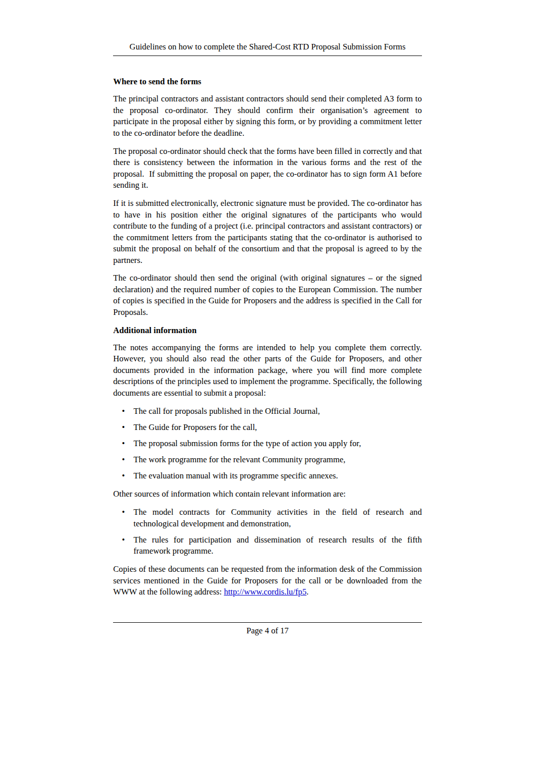Guidelines on how to complete the Shared-Cost RTD Proposal Submission Forms
Where to send the forms
The principal contractors and assistant contractors should send their completed A3 form to the proposal co-ordinator. They should confirm their organisation’s agreement to participate in the proposal either by signing this form, or by providing a commitment letter to the co-ordinator before the deadline.
The proposal co-ordinator should check that the forms have been filled in correctly and that there is consistency between the information in the various forms and the rest of the proposal. If submitting the proposal on paper, the co-ordinator has to sign form A1 before sending it.
If it is submitted electronically, electronic signature must be provided. The co-ordinator has to have in his position either the original signatures of the participants who would contribute to the funding of a project (i.e. principal contractors and assistant contractors) or the commitment letters from the participants stating that the co-ordinator is authorised to submit the proposal on behalf of the consortium and that the proposal is agreed to by the partners.
The co-ordinator should then send the original (with original signatures – or the signed declaration) and the required number of copies to the European Commission. The number of copies is specified in the Guide for Proposers and the address is specified in the Call for Proposals.
Additional information
The notes accompanying the forms are intended to help you complete them correctly. However, you should also read the other parts of the Guide for Proposers, and other documents provided in the information package, where you will find more complete descriptions of the principles used to implement the programme. Specifically, the following documents are essential to submit a proposal:
The call for proposals published in the Official Journal,
The Guide for Proposers for the call,
The proposal submission forms for the type of action you apply for,
The work programme for the relevant Community programme,
The evaluation manual with its programme specific annexes.
Other sources of information which contain relevant information are:
The model contracts for Community activities in the field of research and technological development and demonstration,
The rules for participation and dissemination of research results of the fifth framework programme.
Copies of these documents can be requested from the information desk of the Commission services mentioned in the Guide for Proposers for the call or be downloaded from the WWW at the following address: http://www.cordis.lu/fp5.
Page 4 of 17